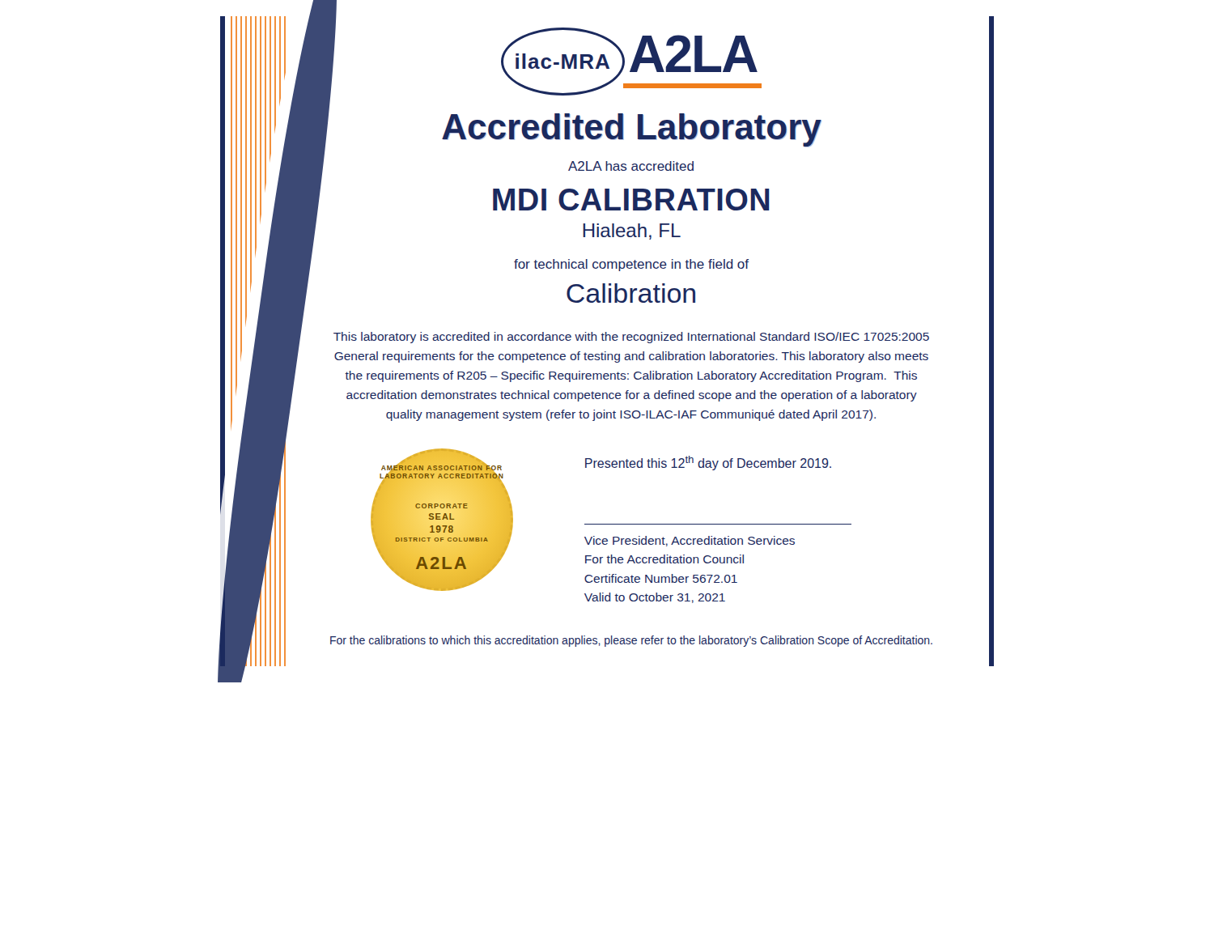ilac-MRA A2LA
Accredited Laboratory
A2LA has accredited
MDI CALIBRATION
Hialeah, FL
for technical competence in the field of
Calibration
This laboratory is accredited in accordance with the recognized International Standard ISO/IEC 17025:2005 General requirements for the competence of testing and calibration laboratories. This laboratory also meets the requirements of R205 – Specific Requirements: Calibration Laboratory Accreditation Program. This accreditation demonstrates technical competence for a defined scope and the operation of a laboratory quality management system (refer to joint ISO-ILAC-IAF Communiqué dated April 2017).
AMERICAN ASSOCIATION FOR LABORATORY ACCREDITATION
CORPORATE
SEAL
1978
DISTRICT OF COLUMBIA
A2LA
Presented this 12th day of December 2019.
   
Vice President, Accreditation Services
For the Accreditation Council
Certificate Number 5672.01
Valid to October 31, 2021
For the calibrations to which this accreditation applies, please refer to the laboratory’s Calibration Scope of Accreditation.